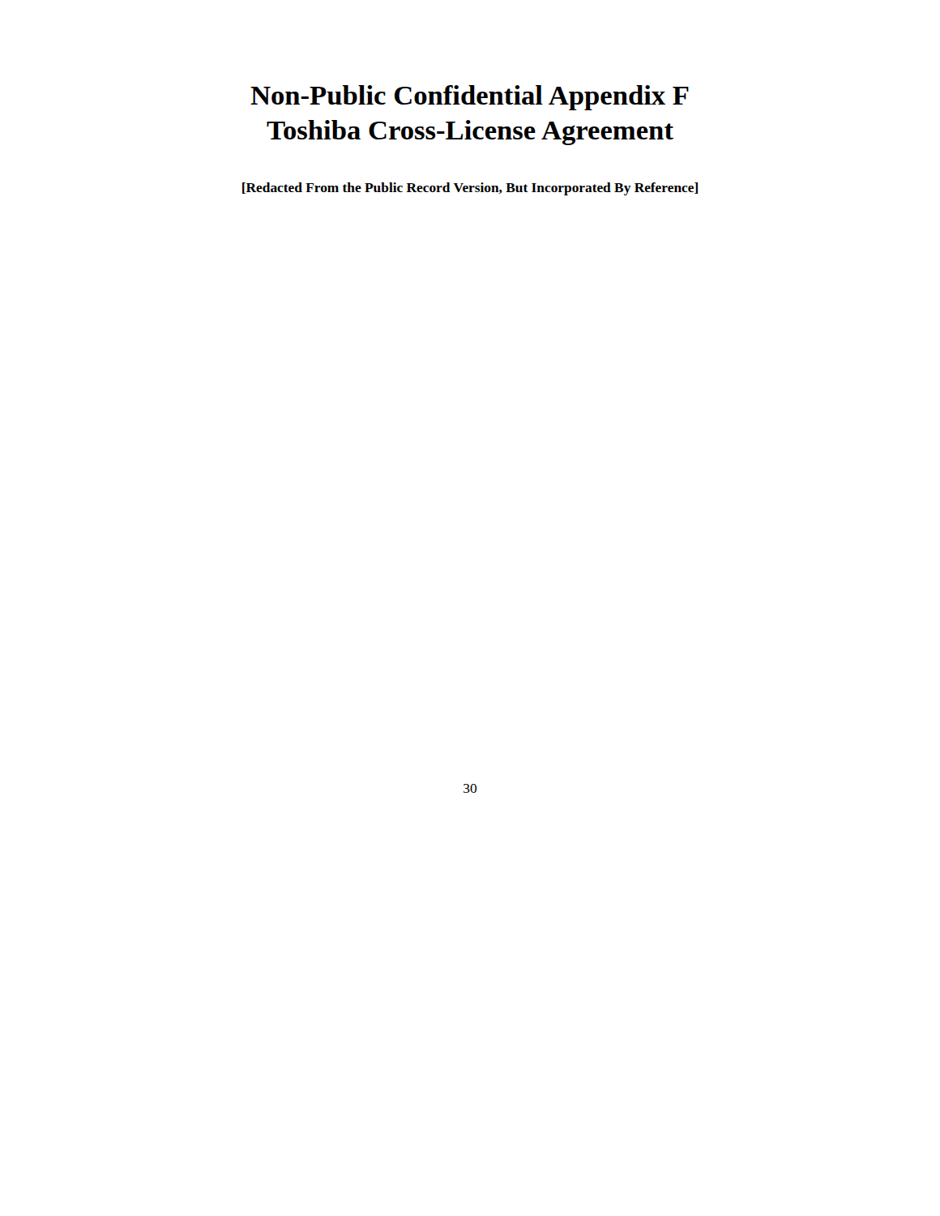Non-Public Confidential Appendix F Toshiba Cross-License Agreement
[Redacted From the Public Record Version, But Incorporated By Reference]
30